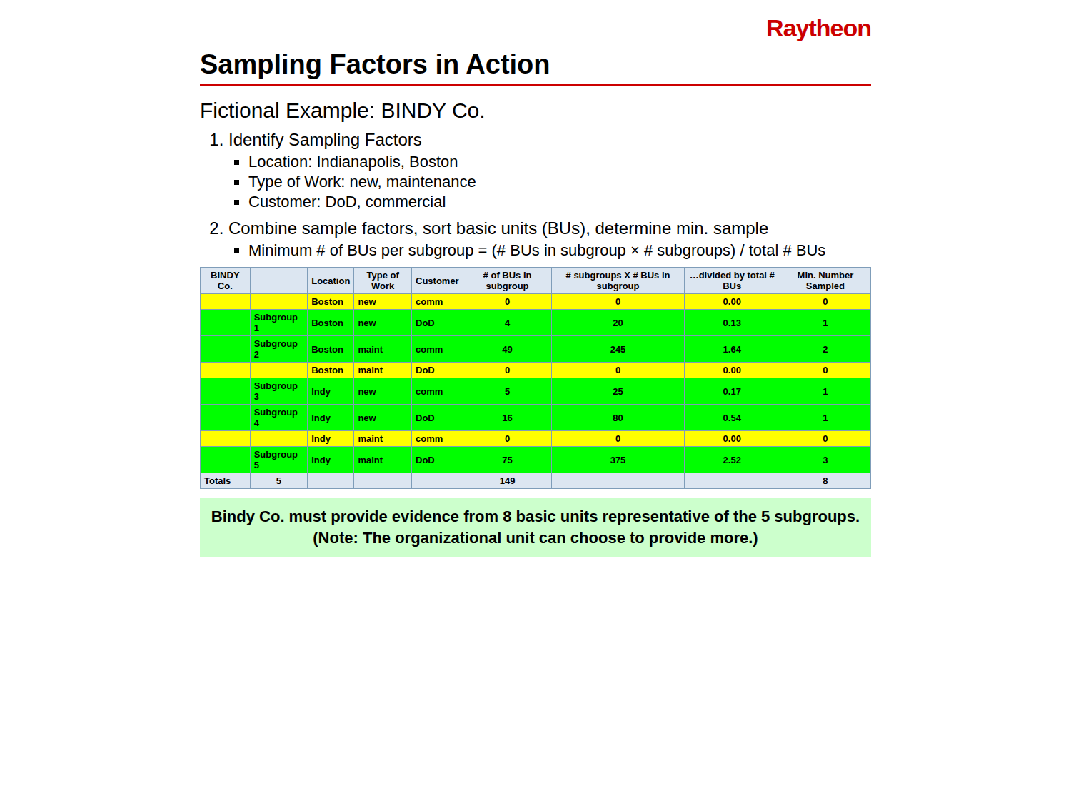Raytheon
Sampling Factors in Action
Fictional Example: BINDY Co.
Identify Sampling Factors
Location: Indianapolis, Boston
Type of Work: new, maintenance
Customer: DoD, commercial
Combine sample factors, sort basic units (BUs), determine min. sample
Minimum # of BUs per subgroup = (# BUs in subgroup × # subgroups) / total # BUs
| BINDY Co. | | Location | Type of Work | Customer | # of BUs in subgroup | # subgroups X # BUs in subgroup | …divided by total # BUs | Min. Number Sampled |
| --- | --- | --- | --- | --- | --- | --- | --- | --- |
| | | Boston | new | comm | 0 | 0 | 0.00 | 0 |
| | Subgroup 1 | Boston | new | DoD | 4 | 20 | 0.13 | 1 |
| | Subgroup 2 | Boston | maint | comm | 49 | 245 | 1.64 | 2 |
| | | Boston | maint | DoD | 0 | 0 | 0.00 | 0 |
| | Subgroup 3 | Indy | new | comm | 5 | 25 | 0.17 | 1 |
| | Subgroup 4 | Indy | new | DoD | 16 | 80 | 0.54 | 1 |
| | | Indy | maint | comm | 0 | 0 | 0.00 | 0 |
| | Subgroup 5 | Indy | maint | DoD | 75 | 375 | 2.52 | 3 |
| Totals | 5 | | | | 149 | | | 8 |
Bindy Co. must provide evidence from 8 basic units representative of the 5 subgroups.
(Note: The organizational unit can choose to provide more.)